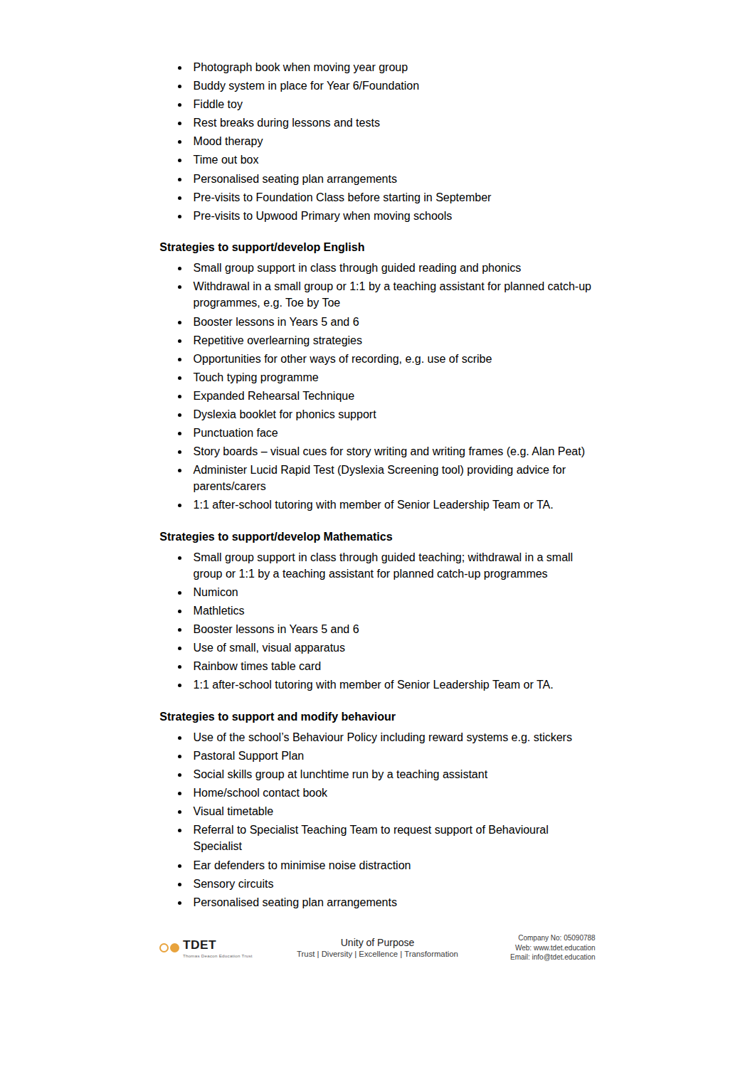Photograph book when moving year group
Buddy system in place for Year 6/Foundation
Fiddle toy
Rest breaks during lessons and tests
Mood therapy
Time out box
Personalised seating plan arrangements
Pre-visits to Foundation Class before starting in September
Pre-visits to Upwood Primary when moving schools
Strategies to support/develop English
Small group support in class through guided reading and phonics
Withdrawal in a small group or 1:1 by a teaching assistant for planned catch-up programmes, e.g. Toe by Toe
Booster lessons in Years 5 and 6
Repetitive overlearning strategies
Opportunities for other ways of recording, e.g. use of scribe
Touch typing programme
Expanded Rehearsal Technique
Dyslexia booklet for phonics support
Punctuation face
Story boards – visual cues for story writing and writing frames (e.g. Alan Peat)
Administer Lucid Rapid Test (Dyslexia Screening tool) providing advice for parents/carers
1:1 after-school tutoring with member of Senior Leadership Team or TA.
Strategies to support/develop Mathematics
Small group support in class through guided teaching; withdrawal in a small group or 1:1 by a teaching assistant for planned catch-up programmes
Numicon
Mathletics
Booster lessons in Years 5 and 6
Use of small, visual apparatus
Rainbow times table card
1:1 after-school tutoring with member of Senior Leadership Team or TA.
Strategies to support and modify behaviour
Use of the school’s Behaviour Policy including reward systems e.g. stickers
Pastoral Support Plan
Social skills group at lunchtime run by a teaching assistant
Home/school contact book
Visual timetable
Referral to Specialist Teaching Team to request support of Behavioural Specialist
Ear defenders to minimise noise distraction
Sensory circuits
Personalised seating plan arrangements
TDET Thomas Deacon Education Trust
Unity of Purpose
Trust | Diversity | Excellence | Transformation
Company No: 05090788
Web: www.tdet.education
Email: info@tdet.education